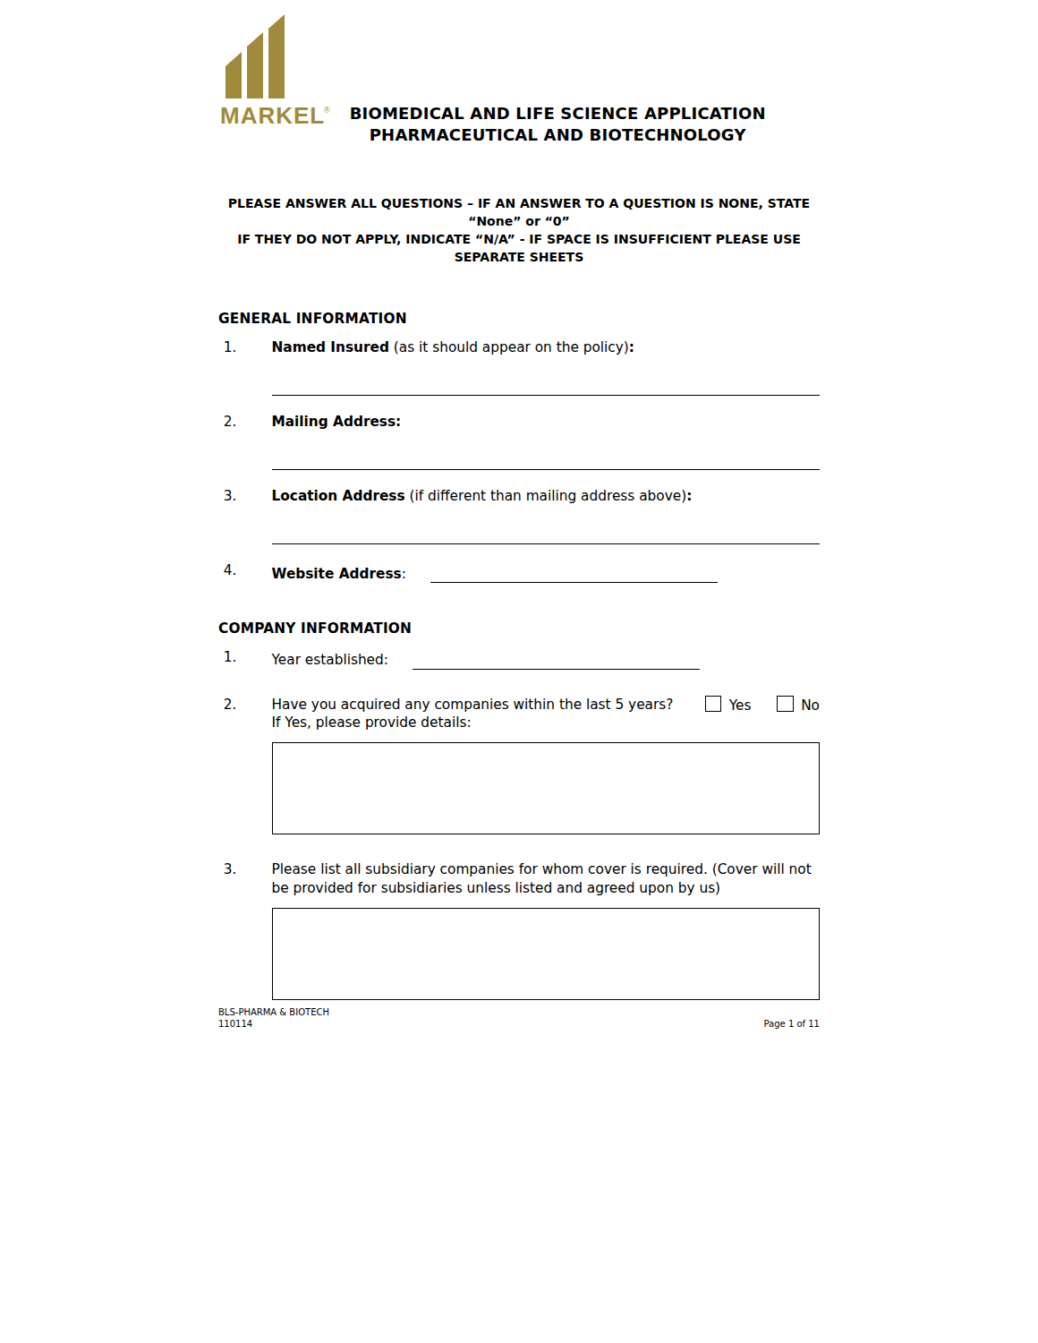Markel MARKEL ®
BIOMEDICAL AND LIFE SCIENCE APPLICATION
PHARMACEUTICAL AND BIOTECHNOLOGY
PLEASE ANSWER ALL QUESTIONS – IF AN ANSWER TO A QUESTION IS NONE, STATE “None” or “0”
IF THEY DO NOT APPLY, INDICATE “N/A” - IF SPACE IS INSUFFICIENT PLEASE USE SEPARATE SHEETS
GENERAL INFORMATION
1. Named Insured (as it should appear on the policy):
2. Mailing Address:
3. Location Address (if different than mailing address above):
4. Website Address:
COMPANY INFORMATION
1. Year established:
2. Yes No Have you acquired any companies within the last 5 years? If Yes, please provide details:
3. Please list all subsidiary companies for whom cover is required. (Cover will not be provided for subsidiaries unless listed and agreed upon by us)
BLS-PHARMA & BIOTECH
110114
Page 1 of 11